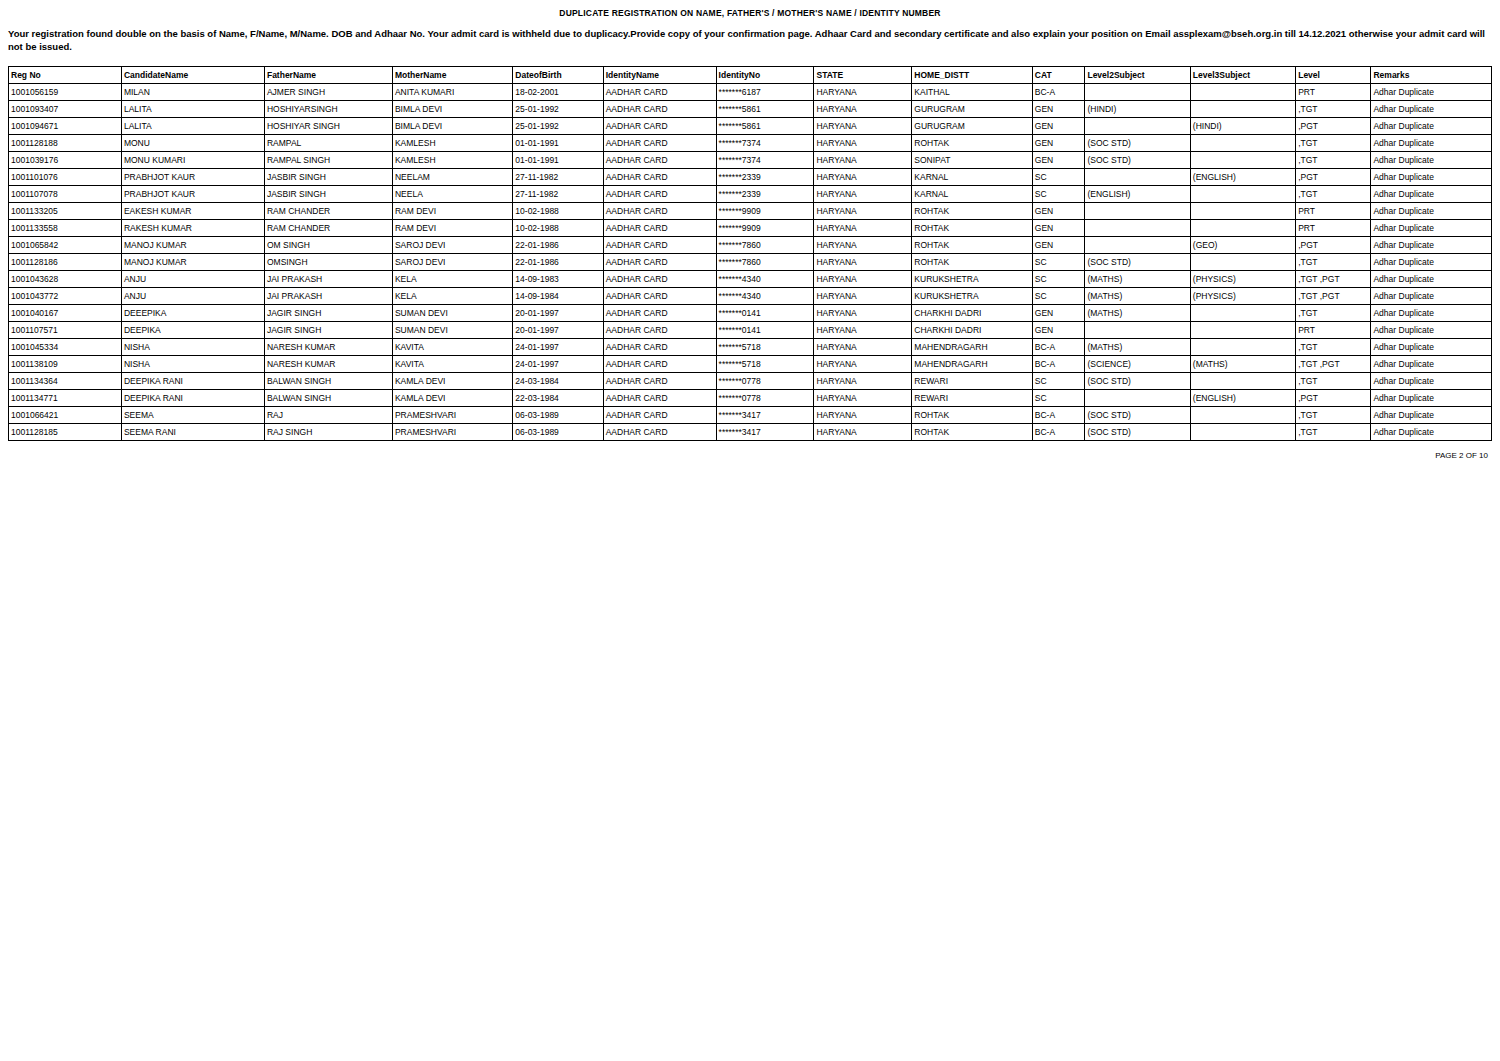DUPLICATE REGISTRATION ON NAME, FATHER'S / MOTHER'S NAME / IDENTITY NUMBER
Your registration found double on the basis of Name, F/Name, M/Name. DOB and Adhaar No. Your admit card is withheld due to duplicacy.Provide copy of your confirmation page. Adhaar Card and secondary certificate and also explain your position on Email assplexam@bseh.org.in till 14.12.2021 otherwise your admit card will not be issued.
| Reg No | CandidateName | FatherName | MotherName | DateofBirth | IdentityName | IdentityNo | STATE | HOME_DISTT | CAT | Level2Subject | Level3Subject | Level | Remarks |
| --- | --- | --- | --- | --- | --- | --- | --- | --- | --- | --- | --- | --- | --- |
| 1001056159 | MILAN | AJMER SINGH | ANITA KUMARI | 18-02-2001 | AADHAR CARD | *******6187 | HARYANA | KAITHAL | BC-A | | | PRT | Adhar Duplicate |
| 1001093407 | LALITA | HOSHIYARSINGH | BIMLA DEVI | 25-01-1992 | AADHAR CARD | *******5861 | HARYANA | GURUGRAM | GEN | (HINDI) | | ,TGT | Adhar Duplicate |
| 1001094671 | LALITA | HOSHIYAR SINGH | BIMLA DEVI | 25-01-1992 | AADHAR CARD | *******5861 | HARYANA | GURUGRAM | GEN | | (HINDI) | ,PGT | Adhar Duplicate |
| 1001128188 | MONU | RAMPAL | KAMLESH | 01-01-1991 | AADHAR CARD | *******7374 | HARYANA | ROHTAK | GEN | (SOC STD) | | ,TGT | Adhar Duplicate |
| 1001039176 | MONU KUMARI | RAMPAL SINGH | KAMLESH | 01-01-1991 | AADHAR CARD | *******7374 | HARYANA | SONIPAT | GEN | (SOC STD) | | ,TGT | Adhar Duplicate |
| 1001101076 | PRABHJOT KAUR | JASBIR SINGH | NEELAM | 27-11-1982 | AADHAR CARD | *******2339 | HARYANA | KARNAL | SC | | (ENGLISH) | ,PGT | Adhar Duplicate |
| 1001107078 | PRABHJOT KAUR | JASBIR SINGH | NEELA | 27-11-1982 | AADHAR CARD | *******2339 | HARYANA | KARNAL | SC | (ENGLISH) | | ,TGT | Adhar Duplicate |
| 1001133205 | EAKESH KUMAR | RAM CHANDER | RAM DEVI | 10-02-1988 | AADHAR CARD | *******9909 | HARYANA | ROHTAK | GEN | | | PRT | Adhar Duplicate |
| 1001133558 | RAKESH KUMAR | RAM CHANDER | RAM DEVI | 10-02-1988 | AADHAR CARD | *******9909 | HARYANA | ROHTAK | GEN | | | PRT | Adhar Duplicate |
| 1001065842 | MANOJ KUMAR | OM SINGH | SAROJ DEVI | 22-01-1986 | AADHAR CARD | *******7860 | HARYANA | ROHTAK | GEN | | (GEO) | ,PGT | Adhar Duplicate |
| 1001128186 | MANOJ KUMAR | OMSINGH | SAROJ DEVI | 22-01-1986 | AADHAR CARD | *******7860 | HARYANA | ROHTAK | SC | (SOC STD) | | ,TGT | Adhar Duplicate |
| 1001043628 | ANJU | JAI PRAKASH | KELA | 14-09-1983 | AADHAR CARD | *******4340 | HARYANA | KURUKSHETRA | SC | (MATHS) | (PHYSICS) | ,TGT ,PGT | Adhar Duplicate |
| 1001043772 | ANJU | JAI PRAKASH | KELA | 14-09-1984 | AADHAR CARD | *******4340 | HARYANA | KURUKSHETRA | SC | (MATHS) | (PHYSICS) | ,TGT ,PGT | Adhar Duplicate |
| 1001040167 | DEEEPIKA | JAGIR SINGH | SUMAN DEVI | 20-01-1997 | AADHAR CARD | *******0141 | HARYANA | CHARKHI DADRI | GEN | (MATHS) | | ,TGT | Adhar Duplicate |
| 1001107571 | DEEPIKA | JAGIR SINGH | SUMAN DEVI | 20-01-1997 | AADHAR CARD | *******0141 | HARYANA | CHARKHI DADRI | GEN | | | PRT | Adhar Duplicate |
| 1001045334 | NISHA | NARESH KUMAR | KAVITA | 24-01-1997 | AADHAR CARD | *******5718 | HARYANA | MAHENDRAGARH | BC-A | (MATHS) | | ,TGT | Adhar Duplicate |
| 1001138109 | NISHA | NARESH KUMAR | KAVITA | 24-01-1997 | AADHAR CARD | *******5718 | HARYANA | MAHENDRAGARH | BC-A | (SCIENCE) | (MATHS) | ,TGT ,PGT | Adhar Duplicate |
| 1001134364 | DEEPIKA RANI | BALWAN SINGH | KAMLA DEVI | 24-03-1984 | AADHAR CARD | *******0778 | HARYANA | REWARI | SC | (SOC STD) | | ,TGT | Adhar Duplicate |
| 1001134771 | DEEPIKA RANI | BALWAN SINGH | KAMLA DEVI | 22-03-1984 | AADHAR CARD | *******0778 | HARYANA | REWARI | SC | | (ENGLISH) | ,PGT | Adhar Duplicate |
| 1001066421 | SEEMA | RAJ | PRAMESHVARI | 06-03-1989 | AADHAR CARD | *******3417 | HARYANA | ROHTAK | BC-A | (SOC STD) | | ,TGT | Adhar Duplicate |
| 1001128185 | SEEMA RANI | RAJ SINGH | PRAMESHVARI | 06-03-1989 | AADHAR CARD | *******3417 | HARYANA | ROHTAK | BC-A | (SOC STD) | | ,TGT | Adhar Duplicate |
PAGE 2 OF 10